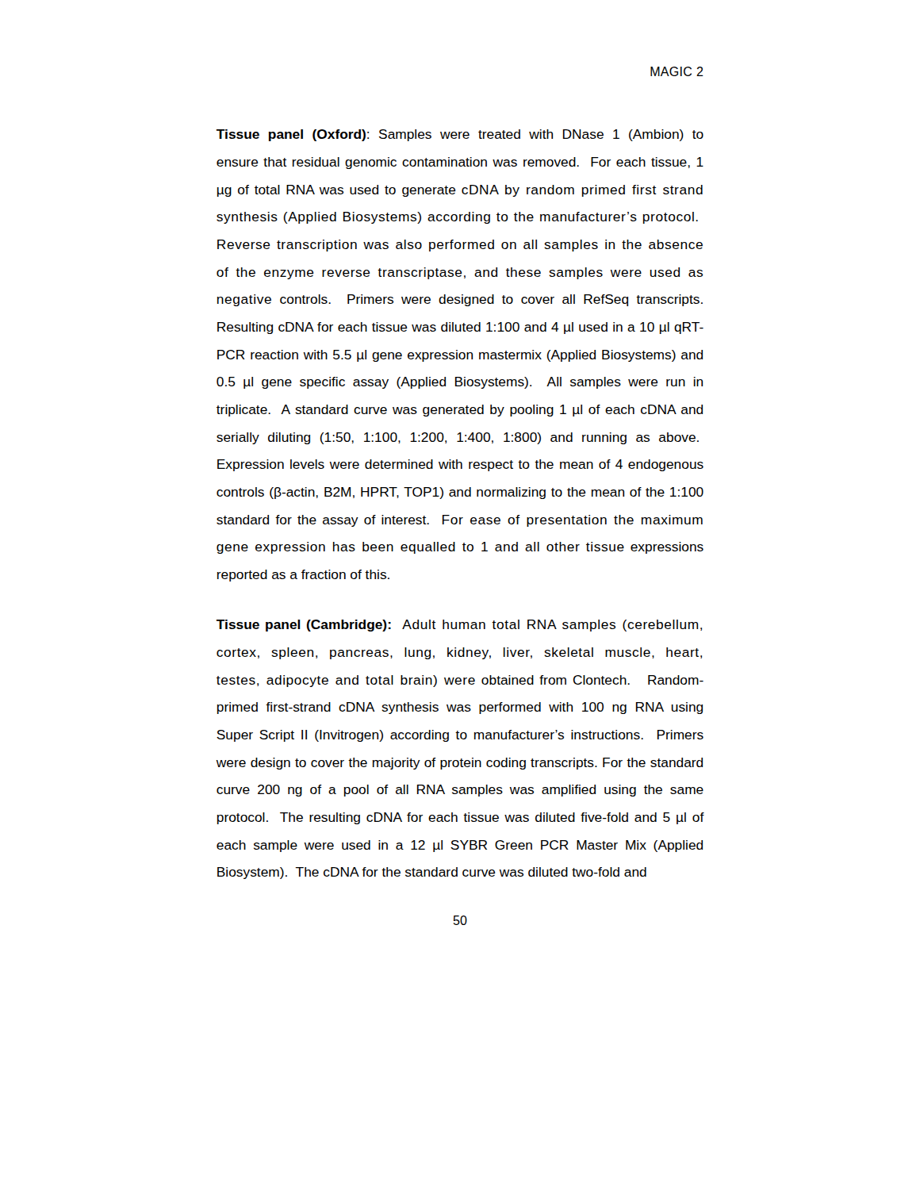MAGIC 2
Tissue panel (Oxford): Samples were treated with DNase 1 (Ambion) to ensure that residual genomic contamination was removed. For each tissue, 1 µg of total RNA was used to generate cDNA by random primed first strand synthesis (Applied Biosystems) according to the manufacturer’s protocol. Reverse transcription was also performed on all samples in the absence of the enzyme reverse transcriptase, and these samples were used as negative controls. Primers were designed to cover all RefSeq transcripts. Resulting cDNA for each tissue was diluted 1:100 and 4 µl used in a 10 µl qRT-PCR reaction with 5.5 µl gene expression mastermix (Applied Biosystems) and 0.5 µl gene specific assay (Applied Biosystems). All samples were run in triplicate. A standard curve was generated by pooling 1 µl of each cDNA and serially diluting (1:50, 1:100, 1:200, 1:400, 1:800) and running as above. Expression levels were determined with respect to the mean of 4 endogenous controls (β-actin, B2M, HPRT, TOP1) and normalizing to the mean of the 1:100 standard for the assay of interest. For ease of presentation the maximum gene expression has been equalled to 1 and all other tissue expressions reported as a fraction of this.
Tissue panel (Cambridge): Adult human total RNA samples (cerebellum, cortex, spleen, pancreas, lung, kidney, liver, skeletal muscle, heart, testes, adipocyte and total brain) were obtained from Clontech. Random-primed first-strand cDNA synthesis was performed with 100 ng RNA using Super Script II (Invitrogen) according to manufacturer’s instructions. Primers were design to cover the majority of protein coding transcripts. For the standard curve 200 ng of a pool of all RNA samples was amplified using the same protocol. The resulting cDNA for each tissue was diluted five-fold and 5 µl of each sample were used in a 12 µl SYBR Green PCR Master Mix (Applied Biosystem). The cDNA for the standard curve was diluted two-fold and
50